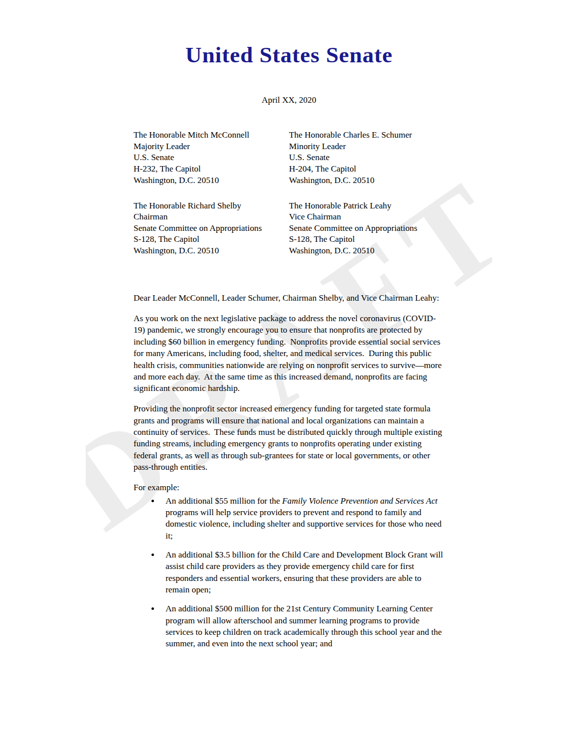DRAFT
United States Senate
April XX, 2020
| The Honorable Mitch McConnell Majority Leader U.S. Senate H-232, The Capitol Washington, D.C. 20510 | The Honorable Charles E. Schumer Minority Leader U.S. Senate H-204, The Capitol Washington, D.C. 20510 |
| The Honorable Richard Shelby Chairman Senate Committee on Appropriations S-128, The Capitol Washington, D.C. 20510 | The Honorable Patrick Leahy Vice Chairman Senate Committee on Appropriations S-128, The Capitol Washington, D.C. 20510 |
Dear Leader McConnell, Leader Schumer, Chairman Shelby, and Vice Chairman Leahy:
As you work on the next legislative package to address the novel coronavirus (COVID-19) pandemic, we strongly encourage you to ensure that nonprofits are protected by including $60 billion in emergency funding. Nonprofits provide essential social services for many Americans, including food, shelter, and medical services. During this public health crisis, communities nationwide are relying on nonprofit services to survive—more and more each day. At the same time as this increased demand, nonprofits are facing significant economic hardship.
Providing the nonprofit sector increased emergency funding for targeted state formula grants and programs will ensure that national and local organizations can maintain a continuity of services. These funds must be distributed quickly through multiple existing funding streams, including emergency grants to nonprofits operating under existing federal grants, as well as through sub-grantees for state or local governments, or other pass-through entities.
For example:
An additional $55 million for the Family Violence Prevention and Services Act programs will help service providers to prevent and respond to family and domestic violence, including shelter and supportive services for those who need it;
An additional $3.5 billion for the Child Care and Development Block Grant will assist child care providers as they provide emergency child care for first responders and essential workers, ensuring that these providers are able to remain open;
An additional $500 million for the 21st Century Community Learning Center program will allow afterschool and summer learning programs to provide services to keep children on track academically through this school year and the summer, and even into the next school year; and